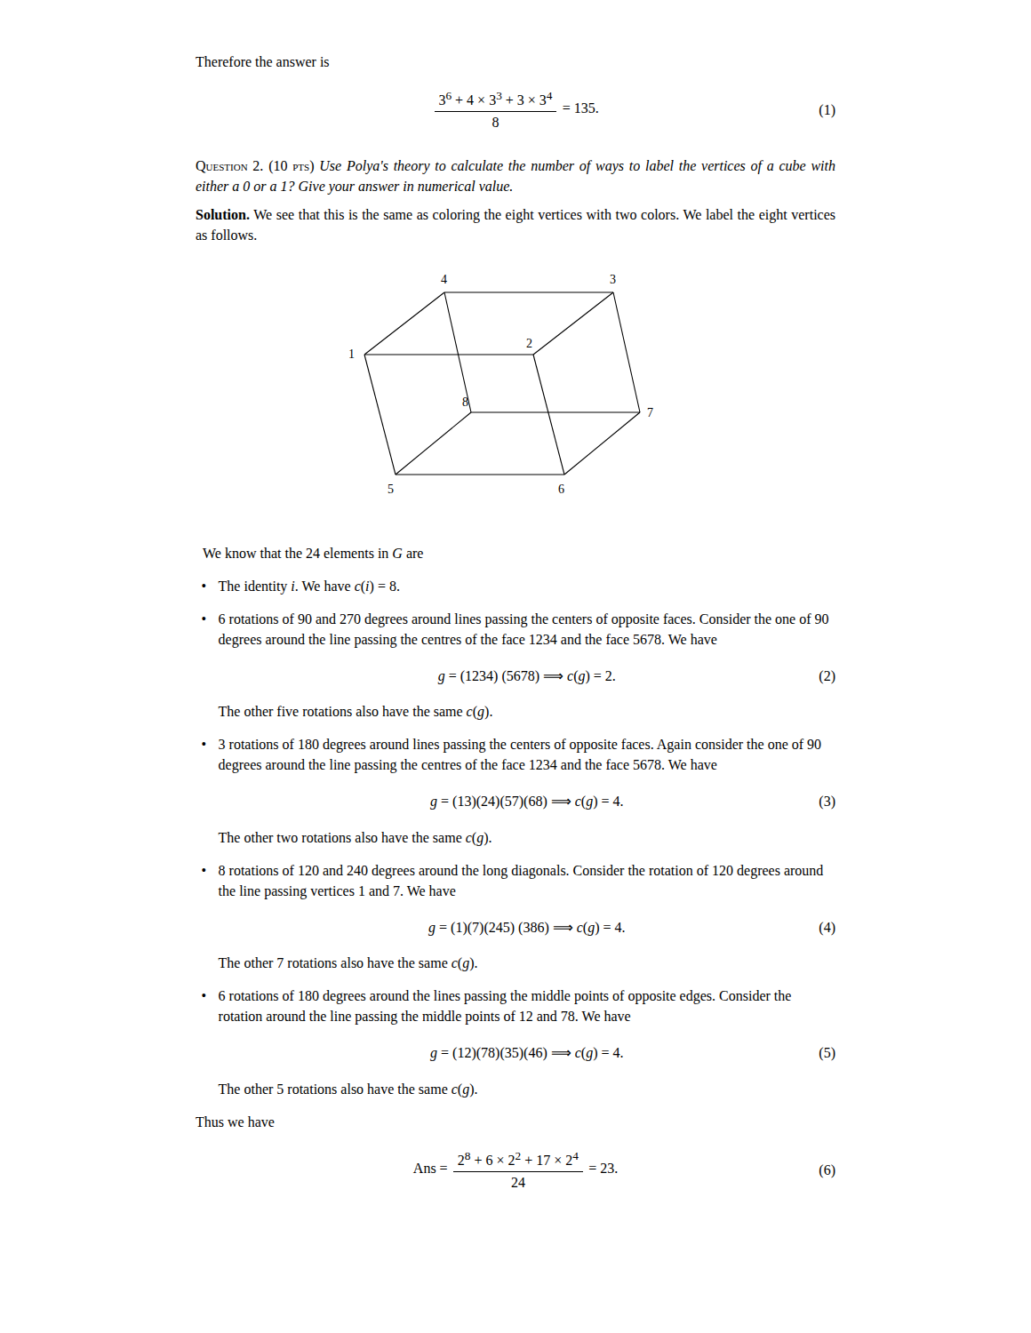Therefore the answer is
36 + 4 × 33 + 3 × 34 8 = 135.
(1)
Question 2. (10 pts) Use Polya's theory to calculate the number of ways to label the vertices of a cube with either a 0 or a 1? Give your answer in numerical value.
Solution. We see that this is the same as coloring the eight vertices with two colors. We label the eight vertices as follows.
1 4 3 2 5 6 7 8
We know that the 24 elements in G are
The identity i. We have c(i) = 8.
6 rotations of 90 and 270 degrees around lines passing the centers of opposite faces. Consider the one of 90 degrees around the line passing the centres of the face 1234 and the face 5678. We have
g = (1234) (5678) ⟹ c(g) = 2.
(2)
The other five rotations also have the same c(g).
3 rotations of 180 degrees around lines passing the centers of opposite faces. Again consider the one of 90 degrees around the line passing the centres of the face 1234 and the face 5678. We have
g = (13)(24)(57)(68) ⟹ c(g) = 4.
(3)
The other two rotations also have the same c(g).
8 rotations of 120 and 240 degrees around the long diagonals. Consider the rotation of 120 degrees around the line passing vertices 1 and 7. We have
g = (1)(7)(245) (386) ⟹ c(g) = 4.
(4)
The other 7 rotations also have the same c(g).
6 rotations of 180 degrees around the lines passing the middle points of opposite edges. Consider the rotation around the line passing the middle points of 12 and 78. We have
g = (12)(78)(35)(46) ⟹ c(g) = 4.
(5)
The other 5 rotations also have the same c(g).
Thus we have
Ans = 28 + 6 × 22 + 17 × 24 24 = 23.
(6)